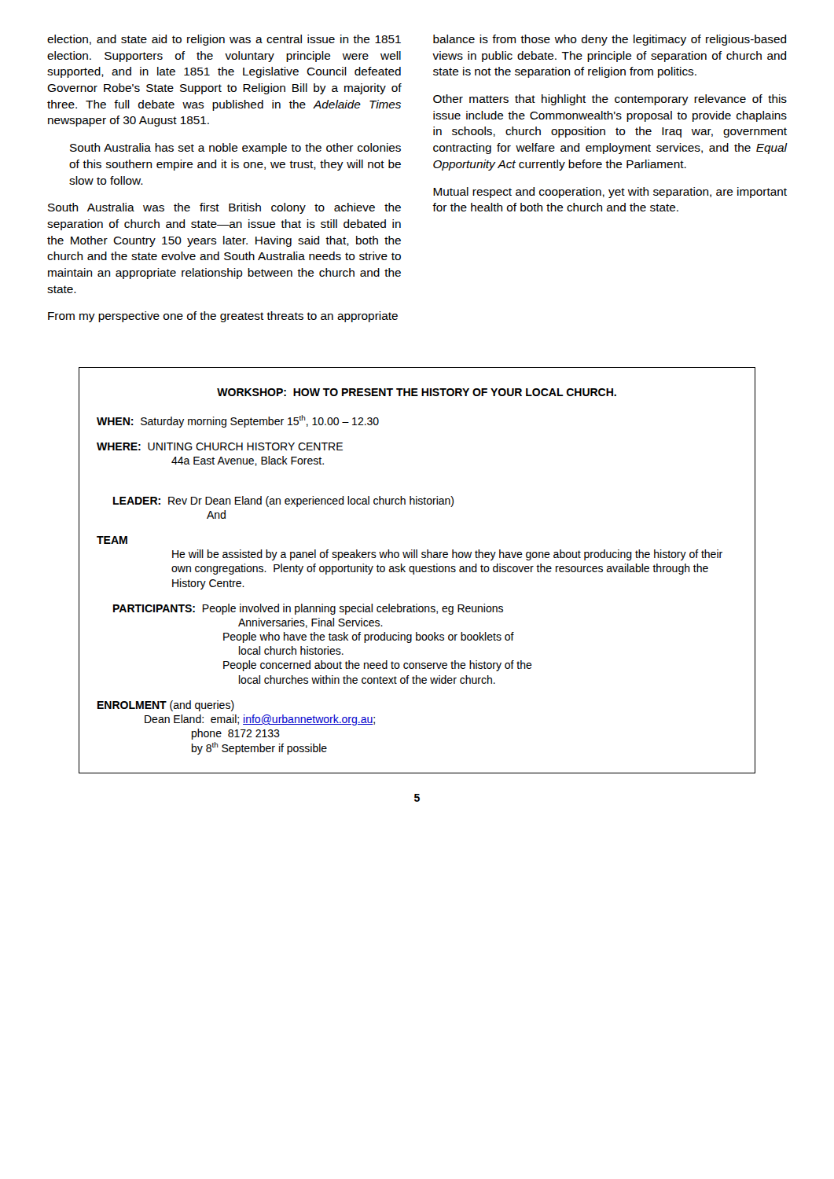election, and state aid to religion was a central issue in the 1851 election. Supporters of the voluntary principle were well supported, and in late 1851 the Legislative Council defeated Governor Robe's State Support to Religion Bill by a majority of three. The full debate was published in the Adelaide Times newspaper of 30 August 1851.
South Australia has set a noble example to the other colonies of this southern empire and it is one, we trust, they will not be slow to follow.
South Australia was the first British colony to achieve the separation of church and state—an issue that is still debated in the Mother Country 150 years later. Having said that, both the church and the state evolve and South Australia needs to strive to maintain an appropriate relationship between the church and the state.
From my perspective one of the greatest threats to an appropriate
balance is from those who deny the legitimacy of religious-based views in public debate. The principle of separation of church and state is not the separation of religion from politics.
Other matters that highlight the contemporary relevance of this issue include the Commonwealth's proposal to provide chaplains in schools, church opposition to the Iraq war, government contracting for welfare and employment services, and the Equal Opportunity Act currently before the Parliament.
Mutual respect and cooperation, yet with separation, are important for the health of both the church and the state.
WORKSHOP: HOW TO PRESENT THE HISTORY OF YOUR LOCAL CHURCH.
WHEN: Saturday morning September 15th, 10.00 – 12.30
WHERE: UNITING CHURCH HISTORY CENTRE
44a East Avenue, Black Forest.
LEADER: Rev Dr Dean Eland (an experienced local church historian)
And
TEAM
He will be assisted by a panel of speakers who will share how they have gone about producing the history of their own congregations. Plenty of opportunity to ask questions and to discover the resources available through the History Centre.
PARTICIPANTS: People involved in planning special celebrations, eg Reunions
Anniversaries, Final Services.
People who have the task of producing books or booklets of
local church histories.
People concerned about the need to conserve the history of the
local churches within the context of the wider church.
ENROLMENT (and queries)
Dean Eland: email; info@urbannetwork.org.au;
phone 8172 2133
by 8th September if possible
5